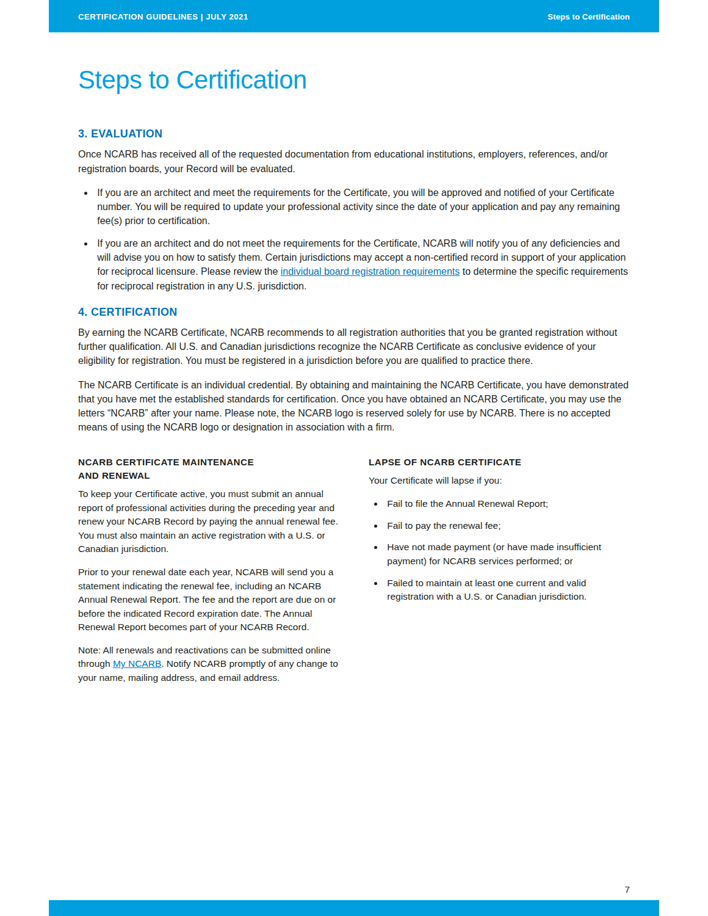Certification Guidelines | July 2021 Steps to Certification
Steps to Certification
3. Evaluation
Once NCARB has received all of the requested documentation from educational institutions, employers, references, and/or registration boards, your Record will be evaluated.
If you are an architect and meet the requirements for the Certificate, you will be approved and notified of your Certificate number. You will be required to update your professional activity since the date of your application and pay any remaining fee(s) prior to certification.
If you are an architect and do not meet the requirements for the Certificate, NCARB will notify you of any deficiencies and will advise you on how to satisfy them. Certain jurisdictions may accept a non-certified record in support of your application for reciprocal licensure. Please review the individual board registration requirements to determine the specific requirements for reciprocal registration in any U.S. jurisdiction.
4. Certification
By earning the NCARB Certificate, NCARB recommends to all registration authorities that you be granted registration without further qualification. All U.S. and Canadian jurisdictions recognize the NCARB Certificate as conclusive evidence of your eligibility for registration. You must be registered in a jurisdiction before you are qualified to practice there.
The NCARB Certificate is an individual credential. By obtaining and maintaining the NCARB Certificate, you have demonstrated that you have met the established standards for certification. Once you have obtained an NCARB Certificate, you may use the letters “NCARB” after your name. Please note, the NCARB logo is reserved solely for use by NCARB. There is no accepted means of using the NCARB logo or designation in association with a firm.
NCARB Certificate Maintenance
and Renewal
To keep your Certificate active, you must submit an annual report of professional activities during the preceding year and renew your NCARB Record by paying the annual renewal fee. You must also maintain an active registration with a U.S. or Canadian jurisdiction.
Prior to your renewal date each year, NCARB will send you a statement indicating the renewal fee, including an NCARB Annual Renewal Report. The fee and the report are due on or before the indicated Record expiration date. The Annual Renewal Report becomes part of your NCARB Record.
Note: All renewals and reactivations can be submitted online through My NCARB. Notify NCARB promptly of any change to your name, mailing address, and email address.
Lapse of NCARB Certificate
Your Certificate will lapse if you:
Fail to file the Annual Renewal Report;
Fail to pay the renewal fee;
Have not made payment (or have made insufficient payment) for NCARB services performed; or
Failed to maintain at least one current and valid registration with a U.S. or Canadian jurisdiction.
7